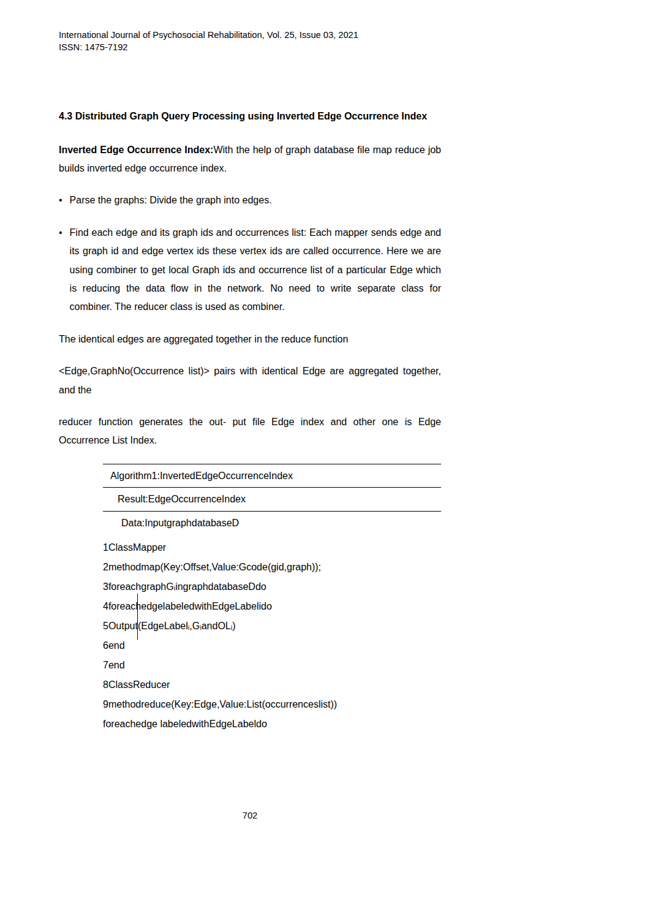International Journal of Psychosocial Rehabilitation, Vol. 25, Issue 03, 2021
ISSN: 1475-7192
4.3 Distributed Graph Query Processing using Inverted Edge Occurrence Index
Inverted Edge Occurrence Index: With the help of graph database file map reduce job builds inverted edge occurrence index.
Parse the graphs: Divide the graph into edges.
Find each edge and its graph ids and occurrences list: Each mapper sends edge and its graph id and edge vertex ids these vertex ids are called occurrence. Here we are using combiner to get local Graph ids and occurrence list of a particular Edge which is reducing the data flow in the network. No need to write separate class for combiner. The reducer class is used as combiner.
The identical edges are aggregated together in the reduce function
<Edge,GraphNo(Occurrence list)> pairs with identical Edge are aggregated together, and the
reducer function generates the out- put file Edge index and other one is Edge Occurrence List Index.
Algorithm1:InvertedEdgeOccurrenceIndex
Result:EdgeOccurrenceIndex
Data:InputgraphdatabaseD
1ClassMapper
2methodmap(Key:Offset,Value:Gcode(gid,graph));
3foreachgraphGᵢingraphdatabaseDdo
4foreachedgelabeledwithEdgeLabelido
5Output(EdgeLabelᵢ,GᵢandOLᵢ)
6end
7end
8ClassReducer
9methodreduce(Key:Edge,Value:List(occurrenceslist))
foreachedge labeledwithEdgeLabeldo
702